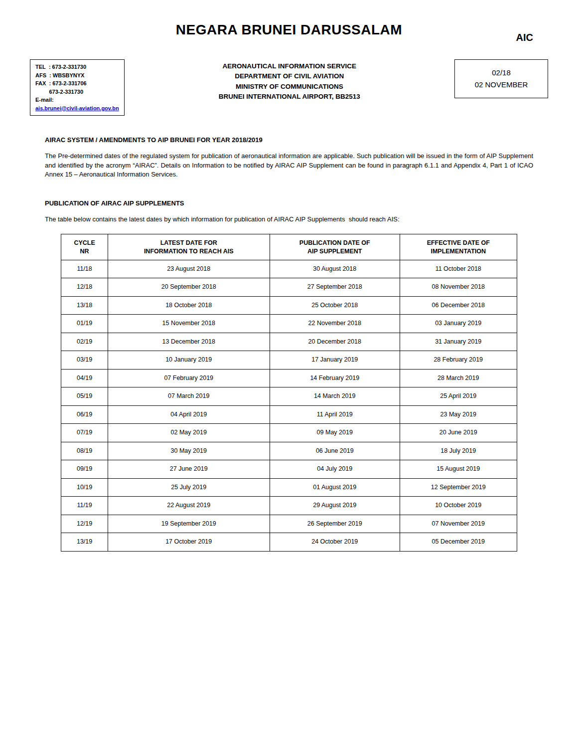NEGARA BRUNEI DARUSSALAM
AIC
TEL : 673-2-331730
AFS : WBSBYNYX
FAX : 673-2-331706
673-2-331730
E-mail:
ais.brunei@civil-aviation.gov.bn
AERONAUTICAL INFORMATION SERVICE
DEPARTMENT OF CIVIL AVIATION
MINISTRY OF COMMUNICATIONS
BRUNEI INTERNATIONAL AIRPORT, BB2513
02/18
02 NOVEMBER
AIRAC SYSTEM / AMENDMENTS TO AIP BRUNEI FOR YEAR 2018/2019
The Pre-determined dates of the regulated system for publication of aeronautical information are applicable. Such publication will be issued in the form of AIP Supplement and identified by the acronym “AIRAC”. Details on Information to be notified by AIRAC AIP Supplement can be found in paragraph 6.1.1 and Appendix 4, Part 1 of ICAO Annex 15 – Aeronautical Information Services.
PUBLICATION OF AIRAC AIP SUPPLEMENTS
The table below contains the latest dates by which information for publication of AIRAC AIP Supplements should reach AIS:
| CYCLE NR | LATEST DATE FOR INFORMATION TO REACH AIS | PUBLICATION DATE OF AIP SUPPLEMENT | EFFECTIVE DATE OF IMPLEMENTATION |
| --- | --- | --- | --- |
| 11/18 | 23 August 2018 | 30 August 2018 | 11 October 2018 |
| 12/18 | 20 September 2018 | 27 September 2018 | 08 November 2018 |
| 13/18 | 18 October 2018 | 25 October 2018 | 06 December 2018 |
| 01/19 | 15 November 2018 | 22 November 2018 | 03 January 2019 |
| 02/19 | 13 December 2018 | 20 December 2018 | 31 January 2019 |
| 03/19 | 10 January 2019 | 17 January 2019 | 28 February 2019 |
| 04/19 | 07 February 2019 | 14 February 2019 | 28 March 2019 |
| 05/19 | 07 March 2019 | 14 March 2019 | 25 April 2019 |
| 06/19 | 04 April 2019 | 11 April 2019 | 23 May 2019 |
| 07/19 | 02 May 2019 | 09 May 2019 | 20 June 2019 |
| 08/19 | 30 May 2019 | 06 June 2019 | 18 July 2019 |
| 09/19 | 27 June 2019 | 04 July 2019 | 15 August 2019 |
| 10/19 | 25 July 2019 | 01 August 2019 | 12 September 2019 |
| 11/19 | 22 August 2019 | 29 August 2019 | 10 October 2019 |
| 12/19 | 19 September 2019 | 26 September 2019 | 07 November 2019 |
| 13/19 | 17 October 2019 | 24 October 2019 | 05 December 2019 |